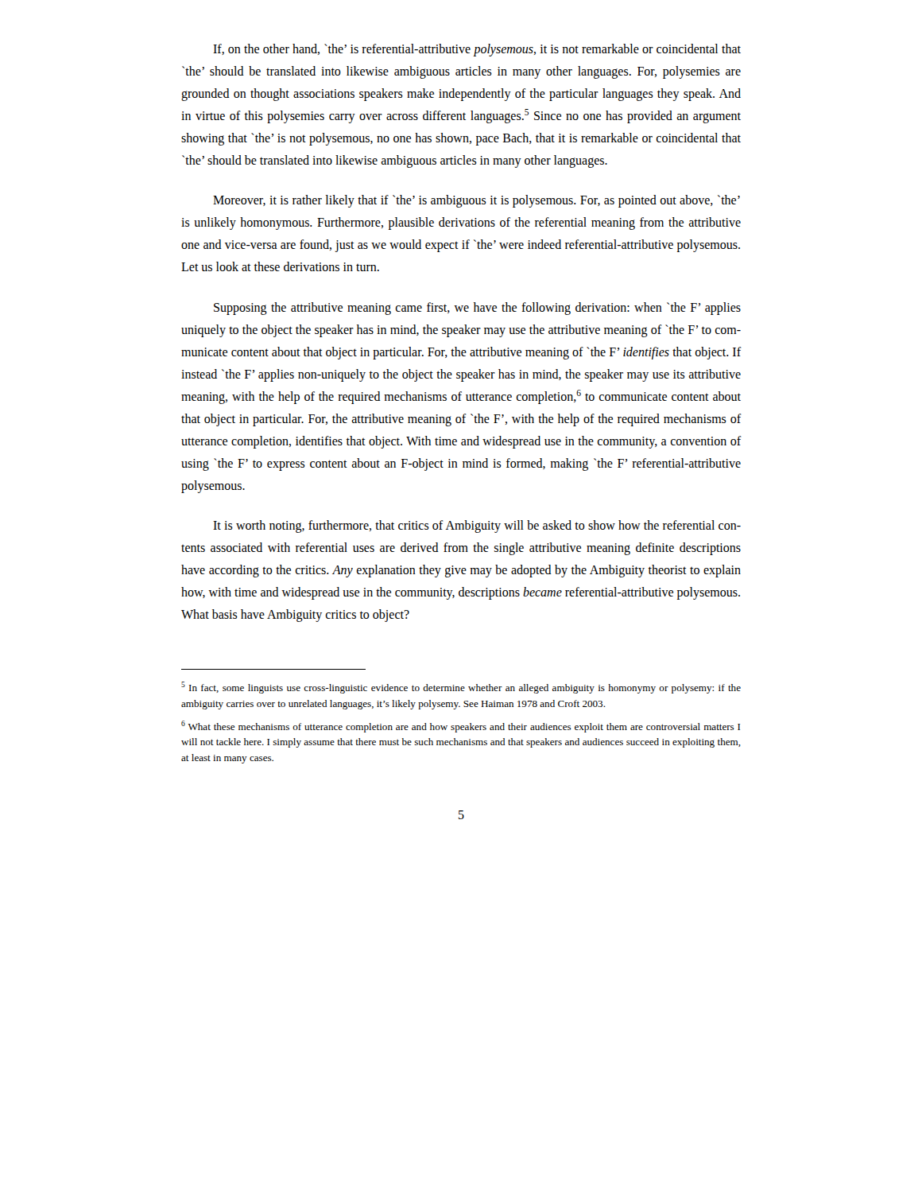If, on the other hand, `the’ is referential-attributive polysemous, it is not remarkable or coincidental that `the’ should be translated into likewise ambiguous articles in many other languages. For, polysemies are grounded on thought associations speakers make independently of the particular languages they speak. And in virtue of this polysemies carry over across different languages.5 Since no one has provided an argument showing that `the’ is not polysemous, no one has shown, pace Bach, that it is remarkable or coincidental that `the’ should be translated into likewise ambiguous articles in many other languages.
Moreover, it is rather likely that if `the’ is ambiguous it is polysemous. For, as pointed out above, `the’ is unlikely homonymous. Furthermore, plausible derivations of the referential meaning from the attributive one and vice-versa are found, just as we would expect if `the’ were indeed referential-attributive polysemous. Let us look at these derivations in turn.
Supposing the attributive meaning came first, we have the following derivation: when `the F’ applies uniquely to the object the speaker has in mind, the speaker may use the attributive meaning of `the F’ to communicate content about that object in particular. For, the attributive meaning of `the F’ identifies that object. If instead `the F’ applies non-uniquely to the object the speaker has in mind, the speaker may use its attributive meaning, with the help of the required mechanisms of utterance completion,6 to communicate content about that object in particular. For, the attributive meaning of `the F’, with the help of the required mechanisms of utterance completion, identifies that object. With time and widespread use in the community, a convention of using `the F’ to express content about an F-object in mind is formed, making `the F’ referential-attributive polysemous.
It is worth noting, furthermore, that critics of Ambiguity will be asked to show how the referential contents associated with referential uses are derived from the single attributive meaning definite descriptions have according to the critics. Any explanation they give may be adopted by the Ambiguity theorist to explain how, with time and widespread use in the community, descriptions became referential-attributive polysemous. What basis have Ambiguity critics to object?
5 In fact, some linguists use cross-linguistic evidence to determine whether an alleged ambiguity is homonymy or polysemy: if the ambiguity carries over to unrelated languages, it’s likely polysemy. See Haiman 1978 and Croft 2003.
6 What these mechanisms of utterance completion are and how speakers and their audiences exploit them are controversial matters I will not tackle here. I simply assume that there must be such mechanisms and that speakers and audiences succeed in exploiting them, at least in many cases.
5